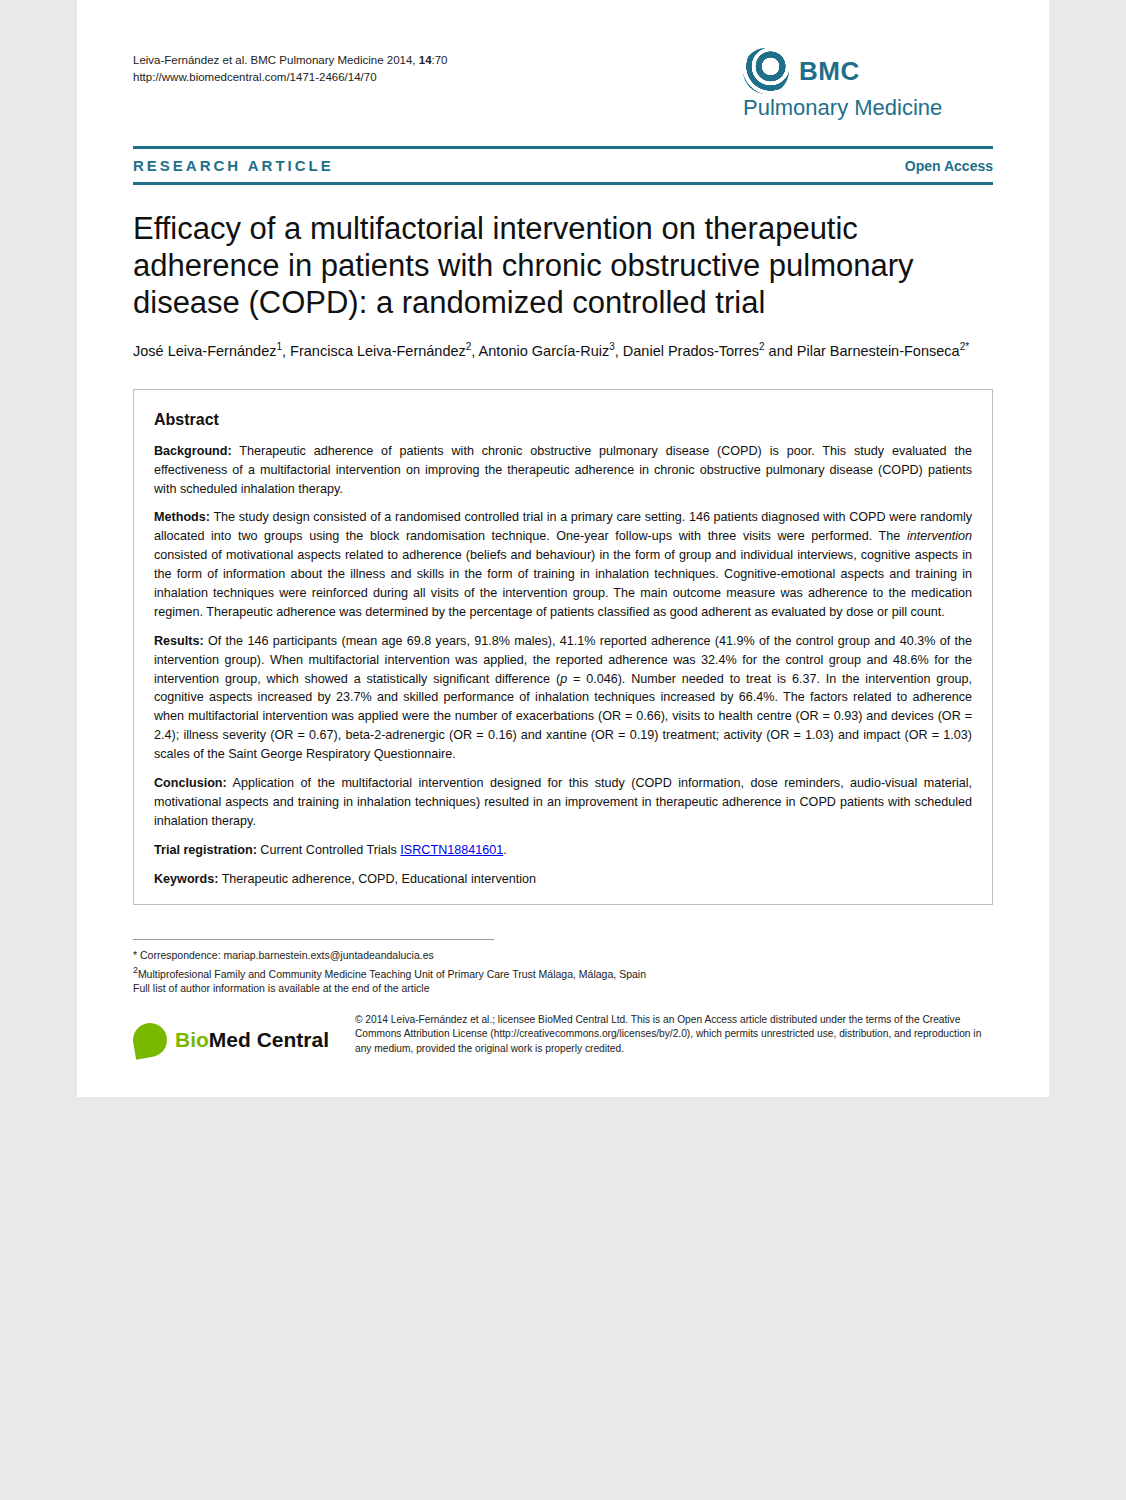Leiva-Fernández et al. BMC Pulmonary Medicine 2014, 14:70
http://www.biomedcentral.com/1471-2466/14/70
BMC
Pulmonary Medicine
Research article
Open Access
Efficacy of a multifactorial intervention on therapeutic adherence in patients with chronic obstructive pulmonary disease (COPD): a randomized controlled trial
José Leiva-Fernández1, Francisca Leiva-Fernández2, Antonio García-Ruiz3, Daniel Prados-Torres2 and Pilar Barnestein-Fonseca2*
Abstract
Background: Therapeutic adherence of patients with chronic obstructive pulmonary disease (COPD) is poor. This study evaluated the effectiveness of a multifactorial intervention on improving the therapeutic adherence in chronic obstructive pulmonary disease (COPD) patients with scheduled inhalation therapy.
Methods: The study design consisted of a randomised controlled trial in a primary care setting. 146 patients diagnosed with COPD were randomly allocated into two groups using the block randomisation technique. One-year follow-ups with three visits were performed. The intervention consisted of motivational aspects related to adherence (beliefs and behaviour) in the form of group and individual interviews, cognitive aspects in the form of information about the illness and skills in the form of training in inhalation techniques. Cognitive-emotional aspects and training in inhalation techniques were reinforced during all visits of the intervention group. The main outcome measure was adherence to the medication regimen. Therapeutic adherence was determined by the percentage of patients classified as good adherent as evaluated by dose or pill count.
Results: Of the 146 participants (mean age 69.8 years, 91.8% males), 41.1% reported adherence (41.9% of the control group and 40.3% of the intervention group). When multifactorial intervention was applied, the reported adherence was 32.4% for the control group and 48.6% for the intervention group, which showed a statistically significant difference (p = 0.046). Number needed to treat is 6.37. In the intervention group, cognitive aspects increased by 23.7% and skilled performance of inhalation techniques increased by 66.4%. The factors related to adherence when multifactorial intervention was applied were the number of exacerbations (OR = 0.66), visits to health centre (OR = 0.93) and devices (OR = 2.4); illness severity (OR = 0.67), beta-2-adrenergic (OR = 0.16) and xantine (OR = 0.19) treatment; activity (OR = 1.03) and impact (OR = 1.03) scales of the Saint George Respiratory Questionnaire.
Conclusion: Application of the multifactorial intervention designed for this study (COPD information, dose reminders, audio-visual material, motivational aspects and training in inhalation techniques) resulted in an improvement in therapeutic adherence in COPD patients with scheduled inhalation therapy.
Trial registration: Current Controlled Trials ISRCTN18841601.
Keywords: Therapeutic adherence, COPD, Educational intervention
* Correspondence: mariap.barnestein.exts@juntadeandalucia.es
2Multiprofesional Family and Community Medicine Teaching Unit of Primary Care Trust Málaga, Málaga, Spain
Full list of author information is available at the end of the article
Bio Med Central
© 2014 Leiva-Fernández et al.; licensee BioMed Central Ltd. This is an Open Access article distributed under the terms of the Creative Commons Attribution License (http://creativecommons.org/licenses/by/2.0), which permits unrestricted use, distribution, and reproduction in any medium, provided the original work is properly credited.